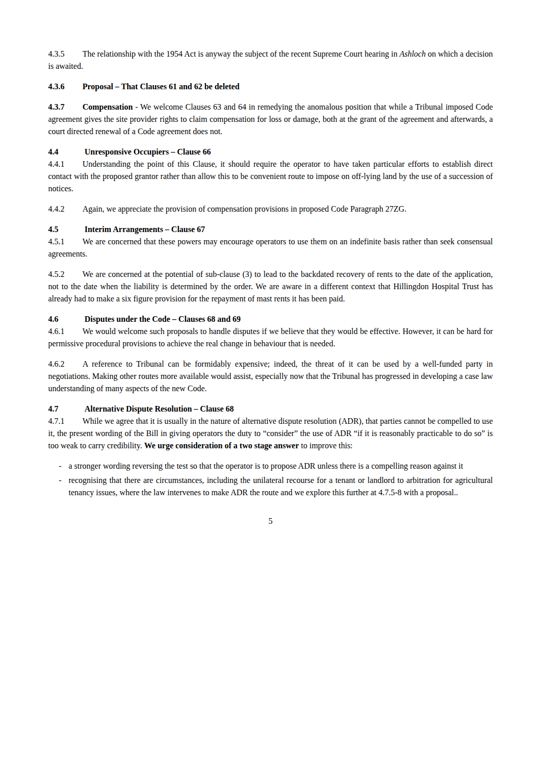4.3.5 The relationship with the 1954 Act is anyway the subject of the recent Supreme Court hearing in Ashloch on which a decision is awaited.
4.3.6 Proposal – That Clauses 61 and 62 be deleted
4.3.7 Compensation - We welcome Clauses 63 and 64 in remedying the anomalous position that while a Tribunal imposed Code agreement gives the site provider rights to claim compensation for loss or damage, both at the grant of the agreement and afterwards, a court directed renewal of a Code agreement does not.
4.4 Unresponsive Occupiers – Clause 66
4.4.1 Understanding the point of this Clause, it should require the operator to have taken particular efforts to establish direct contact with the proposed grantor rather than allow this to be convenient route to impose on off-lying land by the use of a succession of notices.
4.4.2 Again, we appreciate the provision of compensation provisions in proposed Code Paragraph 27ZG.
4.5 Interim Arrangements – Clause 67
4.5.1 We are concerned that these powers may encourage operators to use them on an indefinite basis rather than seek consensual agreements.
4.5.2 We are concerned at the potential of sub-clause (3) to lead to the backdated recovery of rents to the date of the application, not to the date when the liability is determined by the order. We are aware in a different context that Hillingdon Hospital Trust has already had to make a six figure provision for the repayment of mast rents it has been paid.
4.6 Disputes under the Code – Clauses 68 and 69
4.6.1 We would welcome such proposals to handle disputes if we believe that they would be effective. However, it can be hard for permissive procedural provisions to achieve the real change in behaviour that is needed.
4.6.2 A reference to Tribunal can be formidably expensive; indeed, the threat of it can be used by a well-funded party in negotiations. Making other routes more available would assist, especially now that the Tribunal has progressed in developing a case law understanding of many aspects of the new Code.
4.7 Alternative Dispute Resolution – Clause 68
4.7.1 While we agree that it is usually in the nature of alternative dispute resolution (ADR), that parties cannot be compelled to use it, the present wording of the Bill in giving operators the duty to “consider” the use of ADR “if it is reasonably practicable to do so” is too weak to carry credibility. We urge consideration of a two stage answer to improve this:
a stronger wording reversing the test so that the operator is to propose ADR unless there is a compelling reason against it
recognising that there are circumstances, including the unilateral recourse for a tenant or landlord to arbitration for agricultural tenancy issues, where the law intervenes to make ADR the route and we explore this further at 4.7.5-8 with a proposal..
5